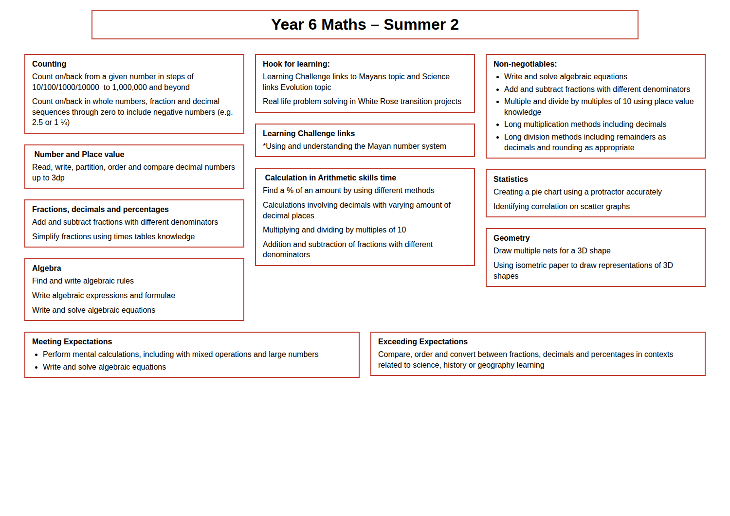Year 6 Maths – Summer 2
Counting
Count on/back from a given number in steps of 10/100/1000/10000 to 1,000,000 and beyond
Count on/back in whole numbers, fraction and decimal sequences through zero to include negative numbers (e.g. 2.5 or 1 ¼)
Number and Place value
Read, write, partition, order and compare decimal numbers up to 3dp
Fractions, decimals and percentages
Add and subtract fractions with different denominators
Simplify fractions using times tables knowledge
Algebra
Find and write algebraic rules
Write algebraic expressions and formulae
Write and solve algebraic equations
Hook for learning:
Learning Challenge links to Mayans topic and Science links Evolution topic
Real life problem solving in White Rose transition projects
Learning Challenge links
*Using and understanding the Mayan number system
Calculation in Arithmetic skills time
Find a % of an amount by using different methods
Calculations involving decimals with varying amount of decimal places
Multiplying and dividing by multiples of 10
Addition and subtraction of fractions with different denominators
Non-negotiables:
Write and solve algebraic equations
Add and subtract fractions with different denominators
Multiple and divide by multiples of 10 using place value knowledge
Long multiplication methods including decimals
Long division methods including remainders as decimals and rounding as appropriate
Statistics
Creating a pie chart using a protractor accurately
Identifying correlation on scatter graphs
Geometry
Draw multiple nets for a 3D shape
Using isometric paper to draw representations of 3D shapes
Meeting Expectations
Perform mental calculations, including with mixed operations and large numbers
Write and solve algebraic equations
Exceeding Expectations
Compare, order and convert between fractions, decimals and percentages in contexts related to science, history or geography learning